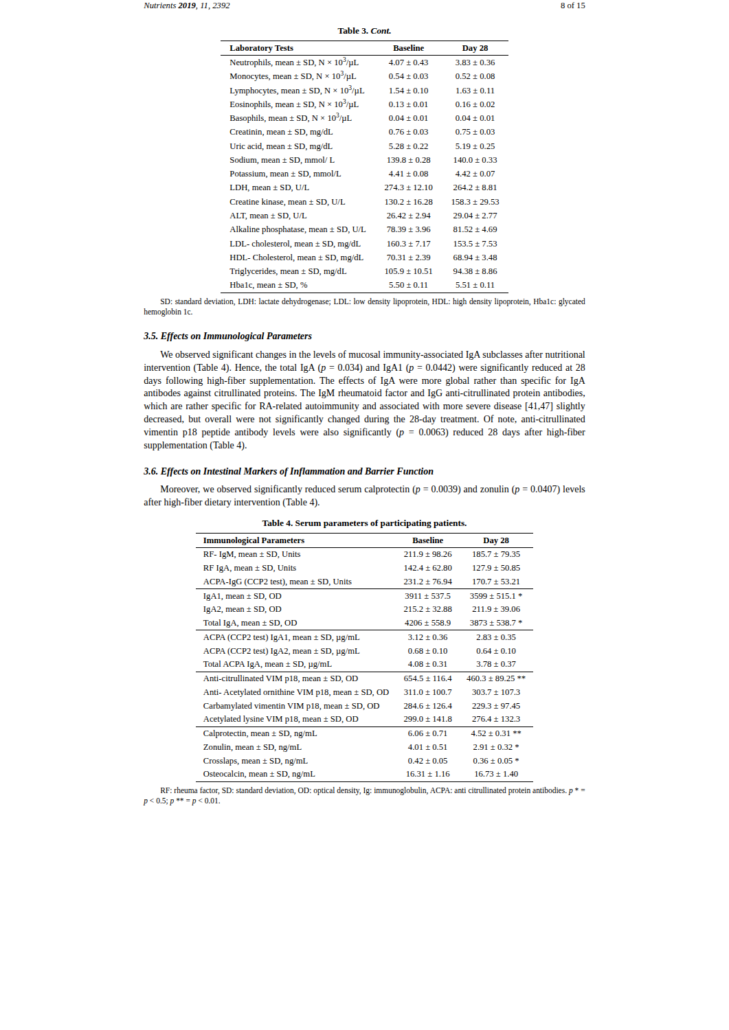Nutrients 2019, 11, 2392
8 of 15
Table 3. Cont.
| Laboratory Tests | Baseline | Day 28 |
| --- | --- | --- |
| Neutrophils, mean ± SD, N × 10 3 /µL | 4.07 ± 0.43 | 3.83 ± 0.36 |
| Monocytes, mean ± SD, N × 10 3 /µL | 0.54 ± 0.03 | 0.52 ± 0.08 |
| Lymphocytes, mean ± SD, N × 10 3 /µL | 1.54 ± 0.10 | 1.63 ± 0.11 |
| Eosinophils, mean ± SD, N × 10 3 /µL | 0.13 ± 0.01 | 0.16 ± 0.02 |
| Basophils, mean ± SD, N × 10 3 /µL | 0.04 ± 0.01 | 0.04 ± 0.01 |
| Creatinin, mean ± SD, mg/dL | 0.76 ± 0.03 | 0.75 ± 0.03 |
| Uric acid, mean ± SD, mg/dL | 5.28 ± 0.22 | 5.19 ± 0.25 |
| Sodium, mean ± SD, mmol/ L | 139.8 ± 0.28 | 140.0 ± 0.33 |
| Potassium, mean ± SD, mmol/L | 4.41 ± 0.08 | 4.42 ± 0.07 |
| LDH, mean ± SD, U/L | 274.3 ± 12.10 | 264.2 ± 8.81 |
| Creatine kinase, mean ± SD, U/L | 130.2 ± 16.28 | 158.3 ± 29.53 |
| ALT, mean ± SD, U/L | 26.42 ± 2.94 | 29.04 ± 2.77 |
| Alkaline phosphatase, mean ± SD, U/L | 78.39 ± 3.96 | 81.52 ± 4.69 |
| LDL- cholesterol, mean ± SD, mg/dL | 160.3 ± 7.17 | 153.5 ± 7.53 |
| HDL- Cholesterol, mean ± SD, mg/dL | 70.31 ± 2.39 | 68.94 ± 3.48 |
| Triglycerides, mean ± SD, mg/dL | 105.9 ± 10.51 | 94.38 ± 8.86 |
| Hba1c, mean ± SD, % | 5.50 ± 0.11 | 5.51 ± 0.11 |
SD: standard deviation, LDH: lactate dehydrogenase; LDL: low density lipoprotein, HDL: high density lipoprotein, Hba1c: glycated hemoglobin 1c.
3.5. Effects on Immunological Parameters
We observed significant changes in the levels of mucosal immunity-associated IgA subclasses after nutritional intervention (Table 4). Hence, the total IgA (p = 0.034) and IgA1 (p = 0.0442) were significantly reduced at 28 days following high-fiber supplementation. The effects of IgA were more global rather than specific for IgA antibodes against citrullinated proteins. The IgM rheumatoid factor and IgG anti-citrullinated protein antibodies, which are rather specific for RA-related autoimmunity and associated with more severe disease [41,47] slightly decreased, but overall were not significantly changed during the 28-day treatment. Of note, anti-citrullinated vimentin p18 peptide antibody levels were also significantly (p = 0.0063) reduced 28 days after high-fiber supplementation (Table 4).
3.6. Effects on Intestinal Markers of Inflammation and Barrier Function
Moreover, we observed significantly reduced serum calprotectin (p = 0.0039) and zonulin (p = 0.0407) levels after high-fiber dietary intervention (Table 4).
Table 4. Serum parameters of participating patients.
| Immunological Parameters | Baseline | Day 28 |
| --- | --- | --- |
| RF- IgM, mean ± SD, Units | 211.9 ± 98.26 | 185.7 ± 79.35 |
| RF IgA, mean ± SD, Units | 142.4 ± 62.80 | 127.9 ± 50.85 |
| ACPA-IgG (CCP2 test), mean ± SD, Units | 231.2 ± 76.94 | 170.7 ± 53.21 |
| IgA1, mean ± SD, OD | 3911 ± 537.5 | 3599 ± 515.1 * |
| IgA2, mean ± SD, OD | 215.2 ± 32.88 | 211.9 ± 39.06 |
| Total IgA, mean ± SD, OD | 4206 ± 558.9 | 3873 ± 538.7 * |
| ACPA (CCP2 test) IgA1, mean ± SD, µg/mL | 3.12 ± 0.36 | 2.83 ± 0.35 |
| ACPA (CCP2 test) IgA2, mean ± SD, µg/mL | 0.68 ± 0.10 | 0.64 ± 0.10 |
| Total ACPA IgA, mean ± SD, µg/mL | 4.08 ± 0.31 | 3.78 ± 0.37 |
| Anti-citrullinated VIM p18, mean ± SD, OD | 654.5 ± 116.4 | 460.3 ± 89.25 ** |
| Anti- Acetylated ornithine VIM p18, mean ± SD, OD | 311.0 ± 100.7 | 303.7 ± 107.3 |
| Carbamylated vimentin VIM p18, mean ± SD, OD | 284.6 ± 126.4 | 229.3 ± 97.45 |
| Acetylated lysine VIM p18, mean ± SD, OD | 299.0 ± 141.8 | 276.4 ± 132.3 |
| Calprotectin, mean ± SD, ng/mL | 6.06 ± 0.71 | 4.52 ± 0.31 ** |
| Zonulin, mean ± SD, ng/mL | 4.01 ± 0.51 | 2.91 ± 0.32 * |
| Crosslaps, mean ± SD, ng/mL | 0.42 ± 0.05 | 0.36 ± 0.05 * |
| Osteocalcin, mean ± SD, ng/mL | 16.31 ± 1.16 | 16.73 ± 1.40 |
RF: rheuma factor, SD: standard deviation, OD: optical density, Ig: immunoglobulin, ACPA: anti citrullinated protein antibodies. p * = p < 0.5; p ** = p < 0.01.